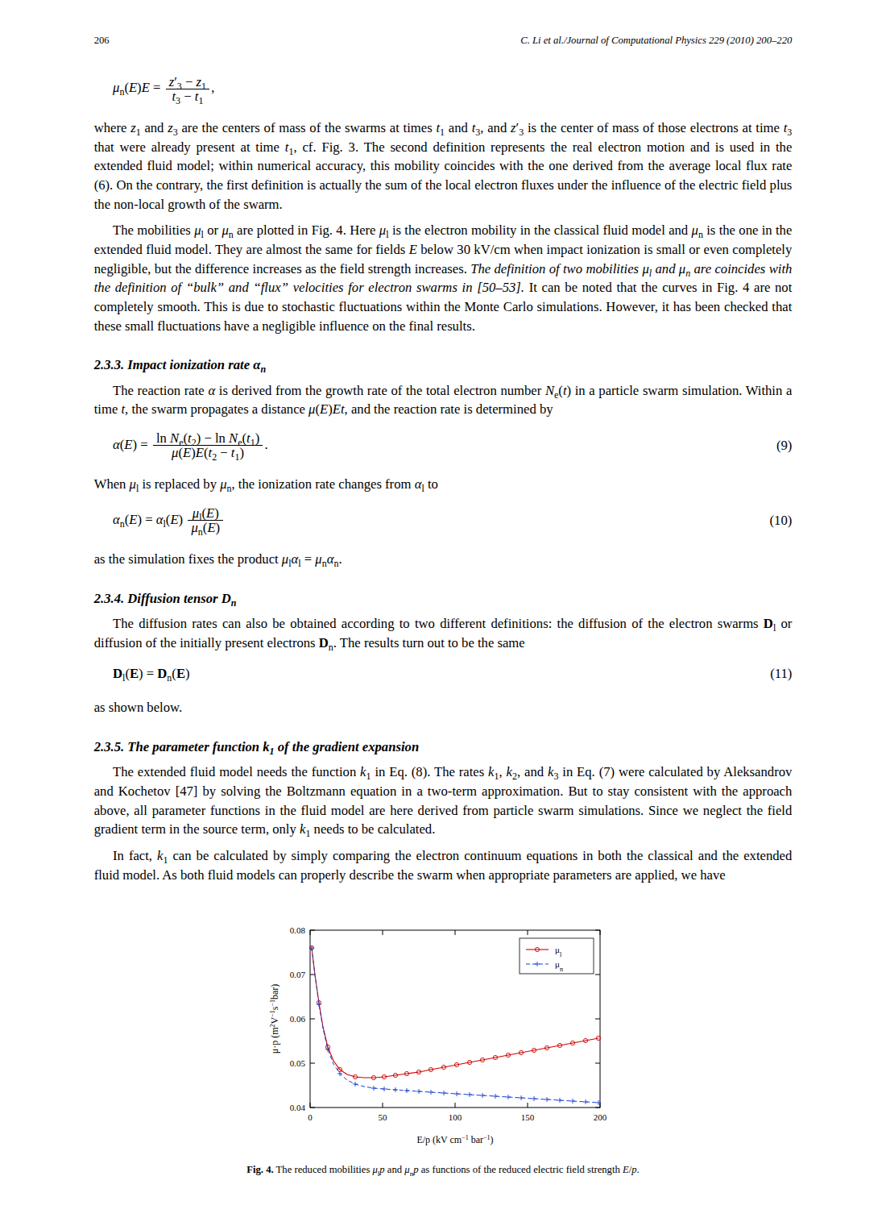206 C. Li et al./Journal of Computational Physics 229 (2010) 200–220
μn(E)E = z′3 − z1 t3 − t1,
where z1 and z3 are the centers of mass of the swarms at times t1 and t3, and z′3 is the center of mass of those electrons at time t3 that were already present at time t1, cf. Fig. 3. The second definition represents the real electron motion and is used in the extended fluid model; within numerical accuracy, this mobility coincides with the one derived from the average local flux rate (6). On the contrary, the first definition is actually the sum of the local electron fluxes under the influence of the electric field plus the non-local growth of the swarm.
The mobilities μl or μn are plotted in Fig. 4. Here μl is the electron mobility in the classical fluid model and μn is the one in the extended fluid model. They are almost the same for fields E below 30 kV/cm when impact ionization is small or even completely negligible, but the difference increases as the field strength increases. The definition of two mobilities μl and μn are coincides with the definition of “bulk” and “flux” velocities for electron swarms in [50–53]. It can be noted that the curves in Fig. 4 are not completely smooth. This is due to stochastic fluctuations within the Monte Carlo simulations. However, it has been checked that these small fluctuations have a negligible influence on the final results.
2.3.3. Impact ionization rate αn
The reaction rate α is derived from the growth rate of the total electron number Ne(t) in a particle swarm simulation. Within a time t, the swarm propagates a distance μ(E)Et, and the reaction rate is determined by
α(E) = ln Ne(t2) − ln Ne(t1) μ(E)E(t2 − t1) . (9)
When μl is replaced by μn, the ionization rate changes from αl to
αn(E) = αl(E) μl(E) μn(E) (10)
as the simulation fixes the product μlαl = μnαn.
2.3.4. Diffusion tensor Dn
The diffusion rates can also be obtained according to two different definitions: the diffusion of the electron swarms Dl or diffusion of the initially present electrons Dn. The results turn out to be the same
Dl(E) = Dn(E) (11)
as shown below.
2.3.5. The parameter function k1 of the gradient expansion
The extended fluid model needs the function k1 in Eq. (8). The rates k1, k2, and k3 in Eq. (7) were calculated by Aleksandrov and Kochetov [47] by solving the Boltzmann equation in a two-term approximation. But to stay consistent with the approach above, all parameter functions in the fluid model are here derived from particle swarm simulations. Since we neglect the field gradient term in the source term, only k1 needs to be calculated.
In fact, k1 can be calculated by simply comparing the electron continuum equations in both the classical and the extended fluid model. As both fluid models can properly describe the swarm when appropriate parameters are applied, we have
0.08 0.07 0.06 0.05 0.04 0 50 100 150 200 E/p (kV cm−1 bar−1) μ·p (m2V−1s−1bar) μl μn
Fig. 4. The reduced mobilities μlp and μnp as functions of the reduced electric field strength E/p.